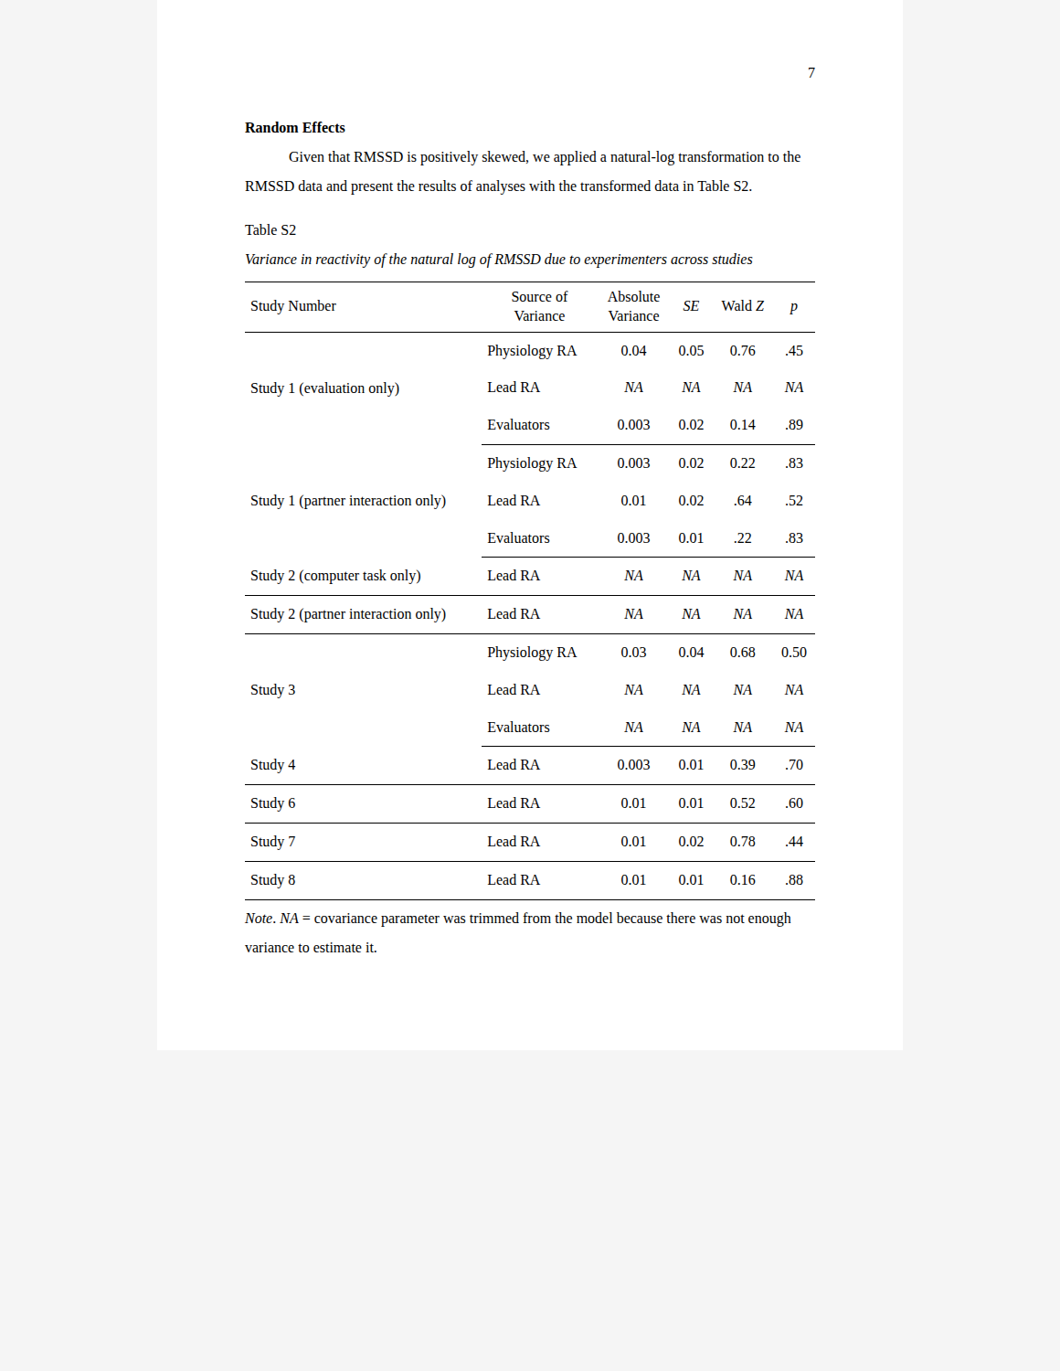7
Random Effects
Given that RMSSD is positively skewed, we applied a natural-log transformation to the RMSSD data and present the results of analyses with the transformed data in Table S2.
Table S2
Variance in reactivity of the natural log of RMSSD due to experimenters across studies
| Study Number | Source of Variance | Absolute Variance | SE | Wald Z | p |
| --- | --- | --- | --- | --- | --- |
| Study 1 (evaluation only) | Physiology RA | 0.04 | 0.05 | 0.76 | .45 |
| Lead RA | NA | NA | NA | NA |
| Evaluators | 0.003 | 0.02 | 0.14 | .89 |
| Study 1 (partner interaction only) | Physiology RA | 0.003 | 0.02 | 0.22 | .83 |
| Lead RA | 0.01 | 0.02 | .64 | .52 |
| Evaluators | 0.003 | 0.01 | .22 | .83 |
| Study 2 (computer task only) | Lead RA | NA | NA | NA | NA |
| Study 2 (partner interaction only) | Lead RA | NA | NA | NA | NA |
| Study 3 | Physiology RA | 0.03 | 0.04 | 0.68 | 0.50 |
| Lead RA | NA | NA | NA | NA |
| Evaluators | NA | NA | NA | NA |
| Study 4 | Lead RA | 0.003 | 0.01 | 0.39 | .70 |
| Study 6 | Lead RA | 0.01 | 0.01 | 0.52 | .60 |
| Study 7 | Lead RA | 0.01 | 0.02 | 0.78 | .44 |
| Study 8 | Lead RA | 0.01 | 0.01 | 0.16 | .88 |
Note. NA = covariance parameter was trimmed from the model because there was not enough variance to estimate it.